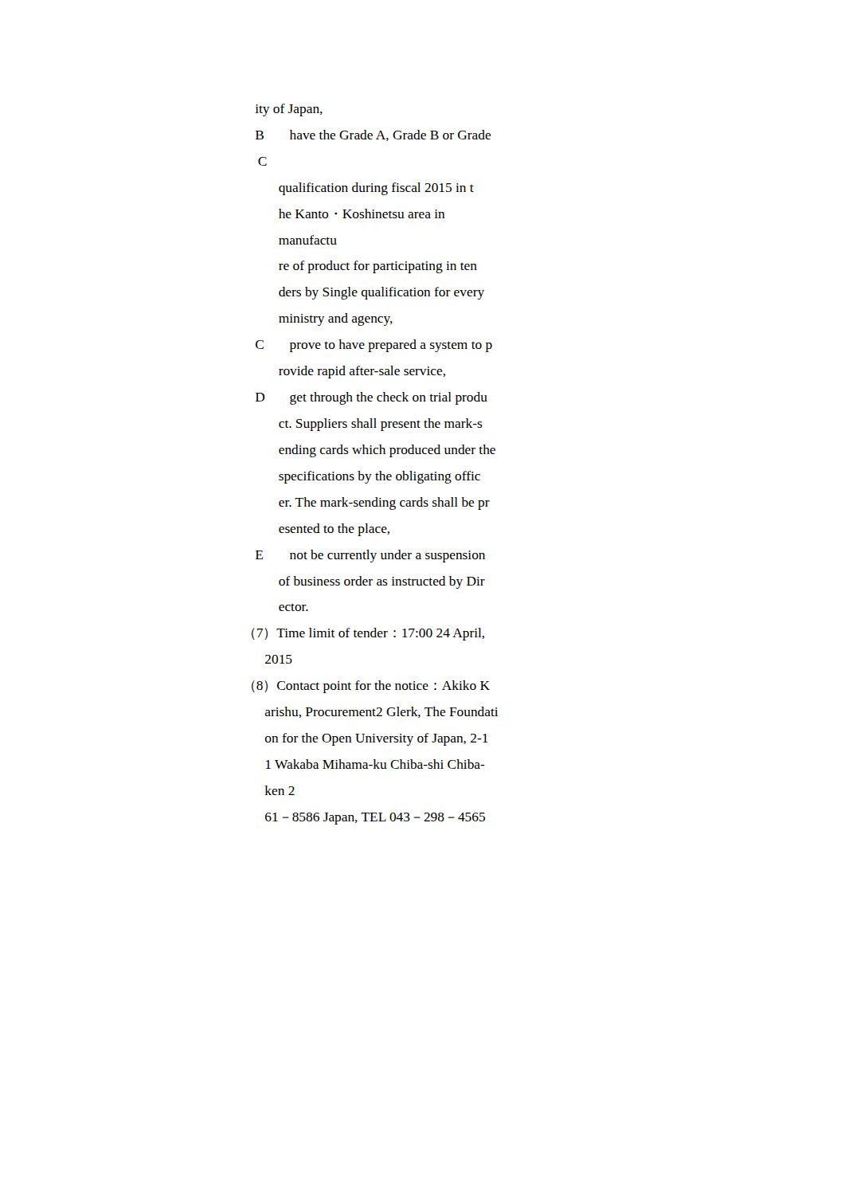ity of Japan,
Bhave the Grade A, Grade B or Grade C
qualification during fiscal 2015 in t
he Kanto・Koshinetsu area in manufactu
re of product for participating in ten
ders by Single qualification for every
ministry and agency,
Cprove to have prepared a system to p
rovide rapid after-sale service,
Dget through the check on trial produ
ct. Suppliers shall present the mark-s
ending cards which produced under the
specifications by the obligating offic
er. The mark-sending cards shall be pr
esented to the place,
Enot be currently under a suspension
of business order as instructed by Dir
ector.
（7）Time limit of tender：17:00 24 April,
2015
（8）Contact point for the notice：Akiko K
arishu, Procurement2 Glerk, The Foundati
on for the Open University of Japan, 2-1
1 Wakaba Mihama-ku Chiba-shi Chiba-ken 2
61－8586 Japan, TEL 043－298－4565